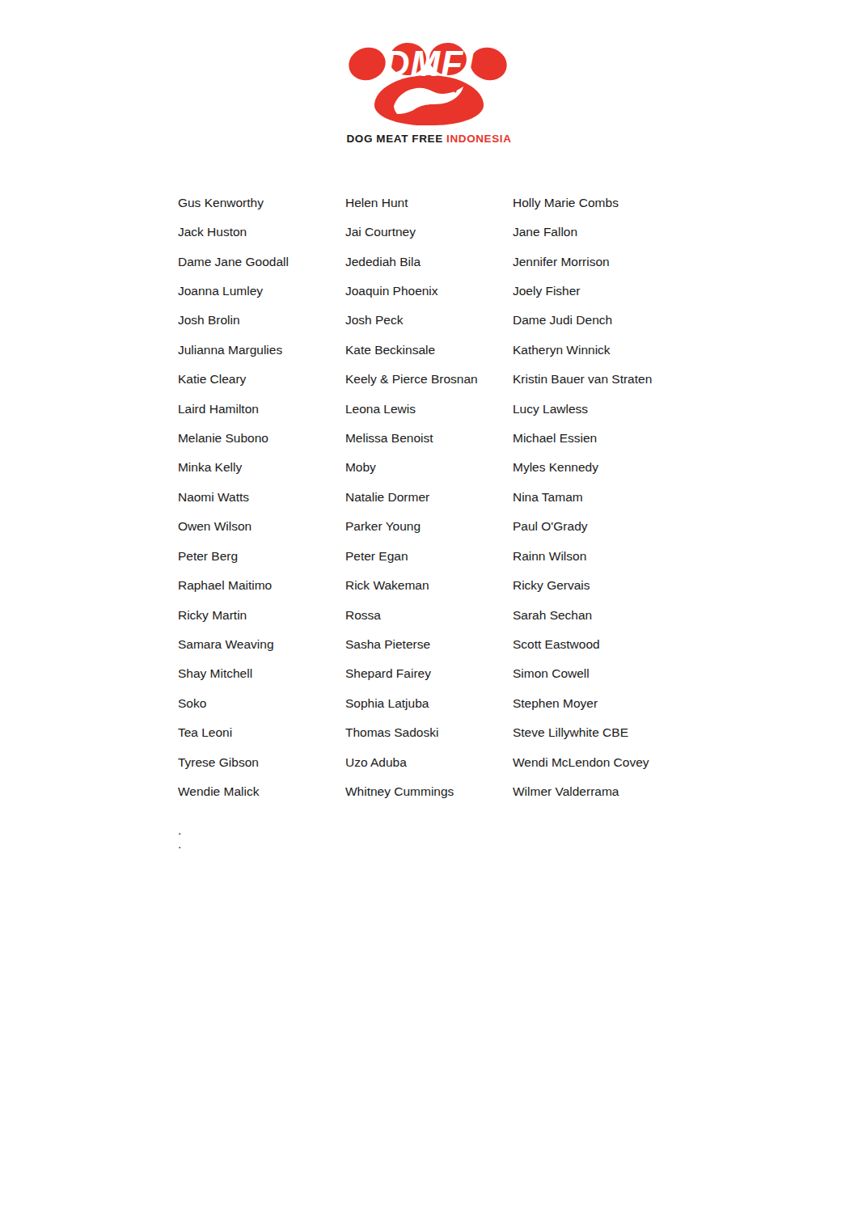DMFI
DOG MEAT FREE INDONESIA
| Gus Kenworthy | Helen Hunt | Holly Marie Combs |
| Jack Huston | Jai Courtney | Jane Fallon |
| Dame Jane Goodall | Jedediah Bila | Jennifer Morrison |
| Joanna Lumley | Joaquin Phoenix | Joely Fisher |
| Josh Brolin | Josh Peck | Dame Judi Dench |
| Julianna Margulies | Kate Beckinsale | Katheryn Winnick |
| Katie Cleary | Keely & Pierce Brosnan | Kristin Bauer van Straten |
| Laird Hamilton | Leona Lewis | Lucy Lawless |
| Melanie Subono | Melissa Benoist | Michael Essien |
| Minka Kelly | Moby | Myles Kennedy |
| Naomi Watts | Natalie Dormer | Nina Tamam |
| Owen Wilson | Parker Young | Paul O'Grady |
| Peter Berg | Peter Egan | Rainn Wilson |
| Raphael Maitimo | Rick Wakeman | Ricky Gervais |
| Ricky Martin | Rossa | Sarah Sechan |
| Samara Weaving | Sasha Pieterse | Scott Eastwood |
| Shay Mitchell | Shepard Fairey | Simon Cowell |
| Soko | Sophia Latjuba | Stephen Moyer |
| Tea Leoni | Thomas Sadoski | Steve Lillywhite CBE |
| Tyrese Gibson | Uzo Aduba | Wendi McLendon Covey |
| Wendie Malick | Whitney Cummings | Wilmer Valderrama |
.
.